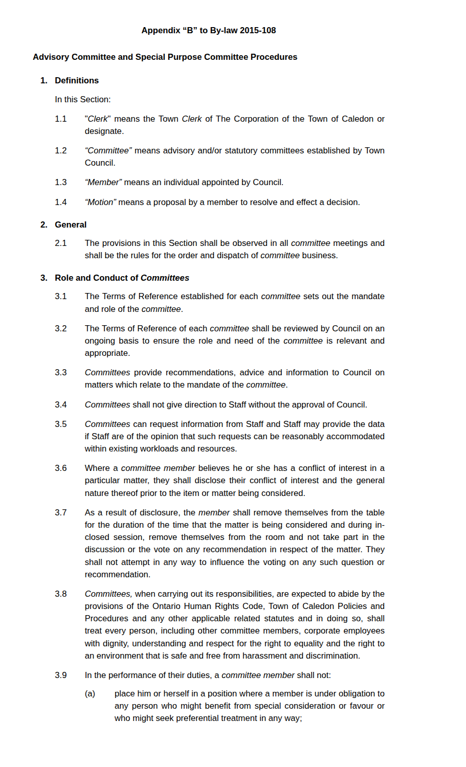Appendix “B” to By-law 2015-108
Advisory Committee and Special Purpose Committee Procedures
Definitions
In this Section:
1.1"Clerk" means the Town Clerk of The Corporation of the Town of Caledon or designate.
1.2“Committee” means advisory and/or statutory committees established by Town Council.
1.3“Member” means an individual appointed by Council.
1.4“Motion” means a proposal by a member to resolve and effect a decision.
General
2.1 The provisions in this Section shall be observed in all committee meetings and shall be the rules for the order and dispatch of committee business.
Role and Conduct of Committees
3.1 The Terms of Reference established for each committee sets out the mandate and role of the committee.
3.2 The Terms of Reference of each committee shall be reviewed by Council on an ongoing basis to ensure the role and need of the committee is relevant and appropriate.
3.3 Committees provide recommendations, advice and information to Council on matters which relate to the mandate of the committee.
3.4 Committees shall not give direction to Staff without the approval of Council.
3.5 Committees can request information from Staff and Staff may provide the data if Staff are of the opinion that such requests can be reasonably accommodated within existing workloads and resources.
3.6 Where a committee member believes he or she has a conflict of interest in a particular matter, they shall disclose their conflict of interest and the general nature thereof prior to the item or matter being considered.
3.7 As a result of disclosure, the member shall remove themselves from the table for the duration of the time that the matter is being considered and during in-closed session, remove themselves from the room and not take part in the discussion or the vote on any recommendation in respect of the matter. They shall not attempt in any way to influence the voting on any such question or recommendation.
3.8 Committees, when carrying out its responsibilities, are expected to abide by the provisions of the Ontario Human Rights Code, Town of Caledon Policies and Procedures and any other applicable related statutes and in doing so, shall treat every person, including other committee members, corporate employees with dignity, understanding and respect for the right to equality and the right to an environment that is safe and free from harassment and discrimination.
3.9 In the performance of their duties, a committee member shall not:
(a) place him or herself in a position where a member is under obligation to any person who might benefit from special consideration or favour or who might seek preferential treatment in any way;